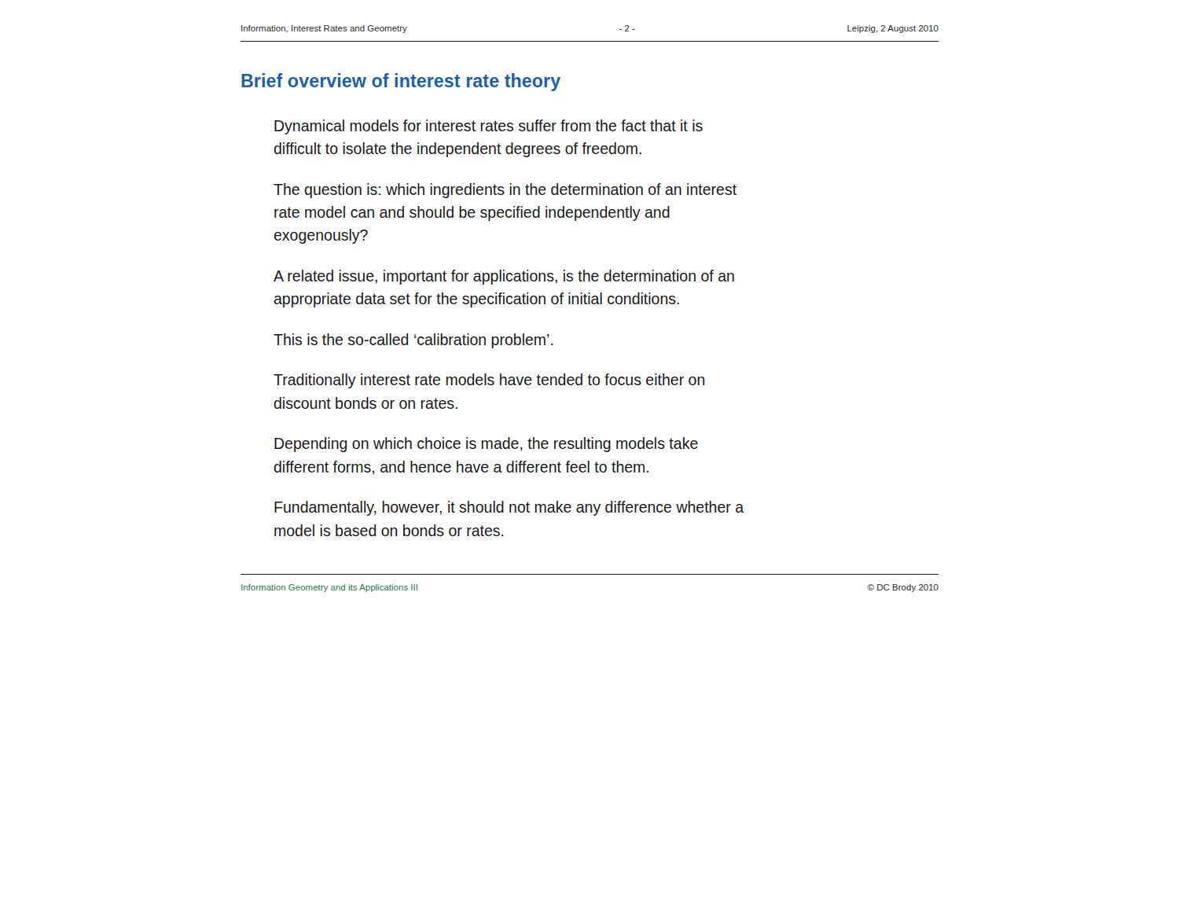Information, Interest Rates and Geometry
- 2 -
Leipzig, 2 August 2010
Brief overview of interest rate theory
Dynamical models for interest rates suffer from the fact that it is difficult to isolate the independent degrees of freedom.
The question is: which ingredients in the determination of an interest rate model can and should be specified independently and exogenously?
A related issue, important for applications, is the determination of an appropriate data set for the specification of initial conditions.
This is the so-called ‘calibration problem’.
Traditionally interest rate models have tended to focus either on discount bonds or on rates.
Depending on which choice is made, the resulting models take different forms, and hence have a different feel to them.
Fundamentally, however, it should not make any difference whether a model is based on bonds or rates.
Information Geometry and its Applications III
© DC Brody 2010